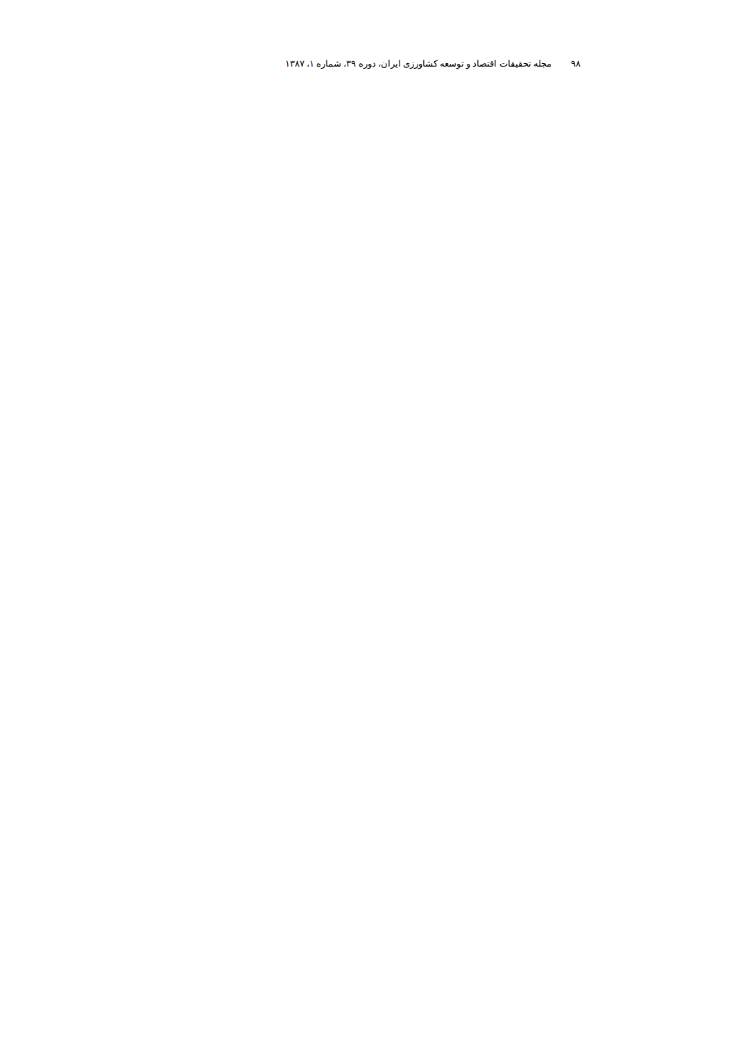۹۸ مجله تحقیقات اقتصاد و توسعه کشاورزی ایران، دوره ۳۹، شماره ۱، ۱۳۸۷